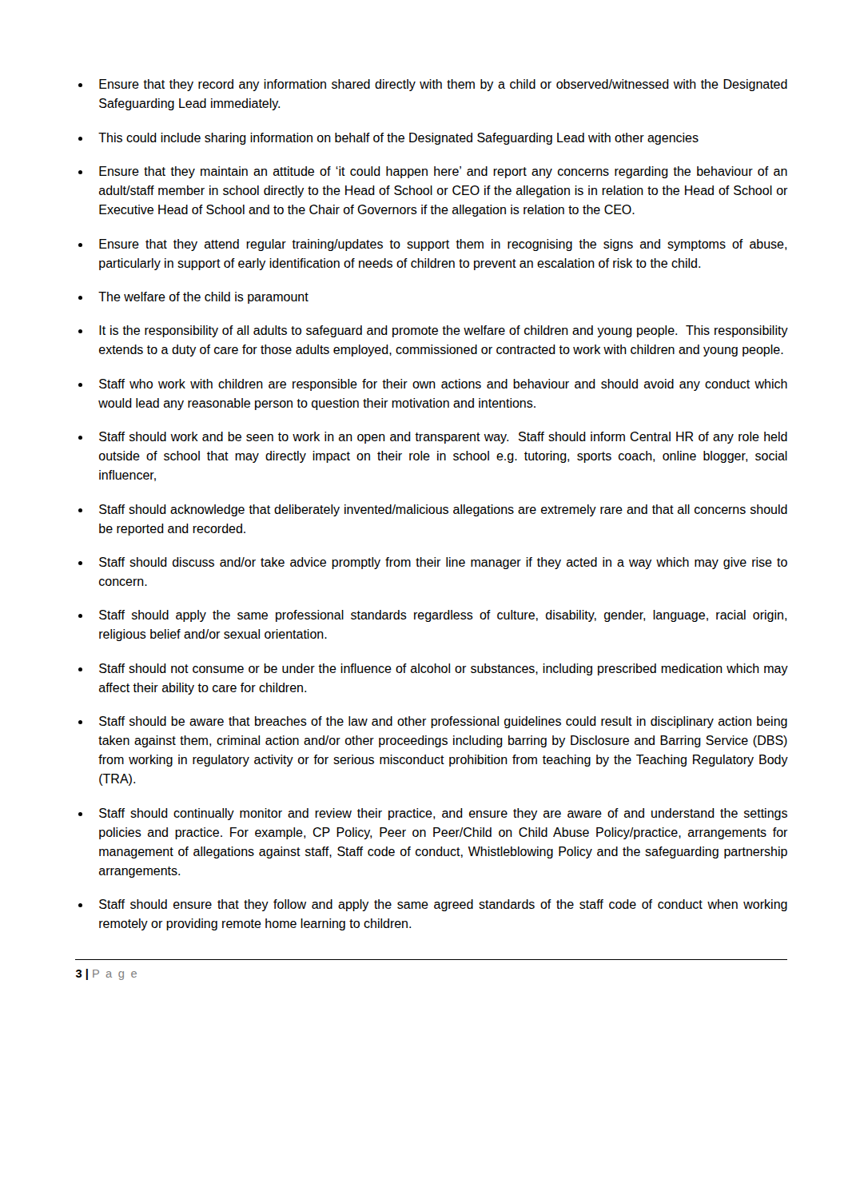Ensure that they record any information shared directly with them by a child or observed/witnessed with the Designated Safeguarding Lead immediately.
This could include sharing information on behalf of the Designated Safeguarding Lead with other agencies
Ensure that they maintain an attitude of ‘it could happen here’ and report any concerns regarding the behaviour of an adult/staff member in school directly to the Head of School or CEO if the allegation is in relation to the Head of School or Executive Head of School and to the Chair of Governors if the allegation is relation to the CEO.
Ensure that they attend regular training/updates to support them in recognising the signs and symptoms of abuse, particularly in support of early identification of needs of children to prevent an escalation of risk to the child.
The welfare of the child is paramount
It is the responsibility of all adults to safeguard and promote the welfare of children and young people. This responsibility extends to a duty of care for those adults employed, commissioned or contracted to work with children and young people.
Staff who work with children are responsible for their own actions and behaviour and should avoid any conduct which would lead any reasonable person to question their motivation and intentions.
Staff should work and be seen to work in an open and transparent way. Staff should inform Central HR of any role held outside of school that may directly impact on their role in school e.g. tutoring, sports coach, online blogger, social influencer,
Staff should acknowledge that deliberately invented/malicious allegations are extremely rare and that all concerns should be reported and recorded.
Staff should discuss and/or take advice promptly from their line manager if they acted in a way which may give rise to concern.
Staff should apply the same professional standards regardless of culture, disability, gender, language, racial origin, religious belief and/or sexual orientation.
Staff should not consume or be under the influence of alcohol or substances, including prescribed medication which may affect their ability to care for children.
Staff should be aware that breaches of the law and other professional guidelines could result in disciplinary action being taken against them, criminal action and/or other proceedings including barring by Disclosure and Barring Service (DBS) from working in regulatory activity or for serious misconduct prohibition from teaching by the Teaching Regulatory Body (TRA).
Staff should continually monitor and review their practice, and ensure they are aware of and understand the settings policies and practice. For example, CP Policy, Peer on Peer/Child on Child Abuse Policy/practice, arrangements for management of allegations against staff, Staff code of conduct, Whistleblowing Policy and the safeguarding partnership arrangements.
Staff should ensure that they follow and apply the same agreed standards of the staff code of conduct when working remotely or providing remote home learning to children.
3 | P a g e